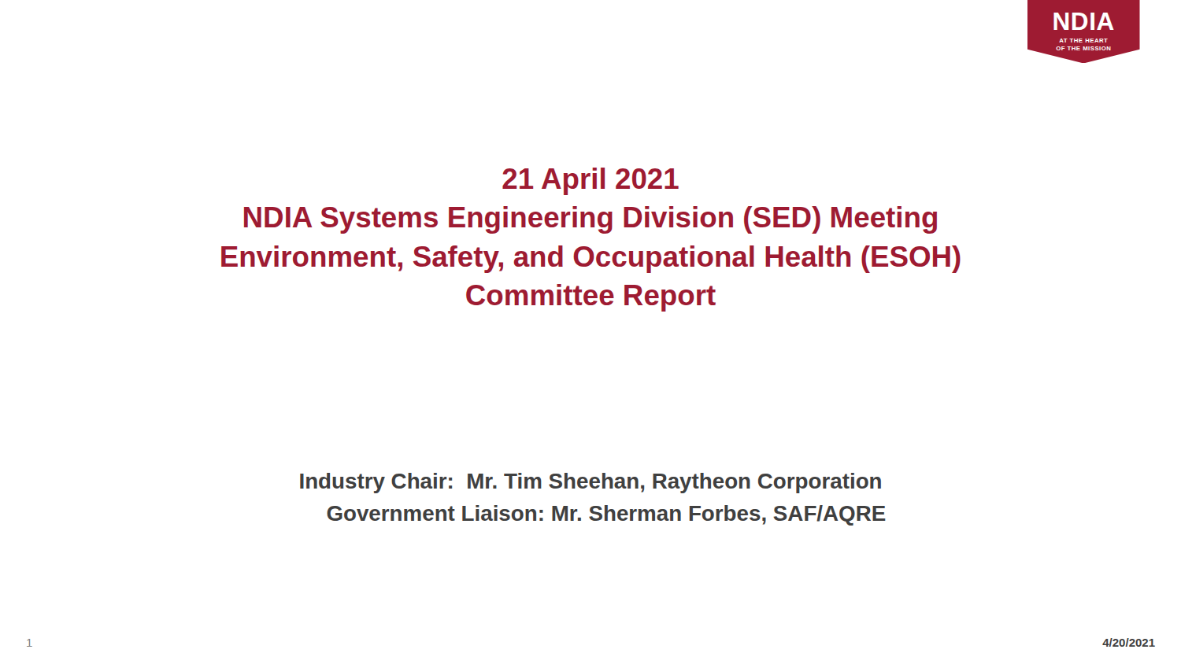NDIA
At the heart
of the mission
21 April 2021
NDIA Systems Engineering Division (SED) Meeting
Environment, Safety, and Occupational Health (ESOH)
Committee Report
Industry Chair: Mr. Tim Sheehan, Raytheon Corporation
Government Liaison: Mr. Sherman Forbes, SAF/AQRE
1
4/20/2021